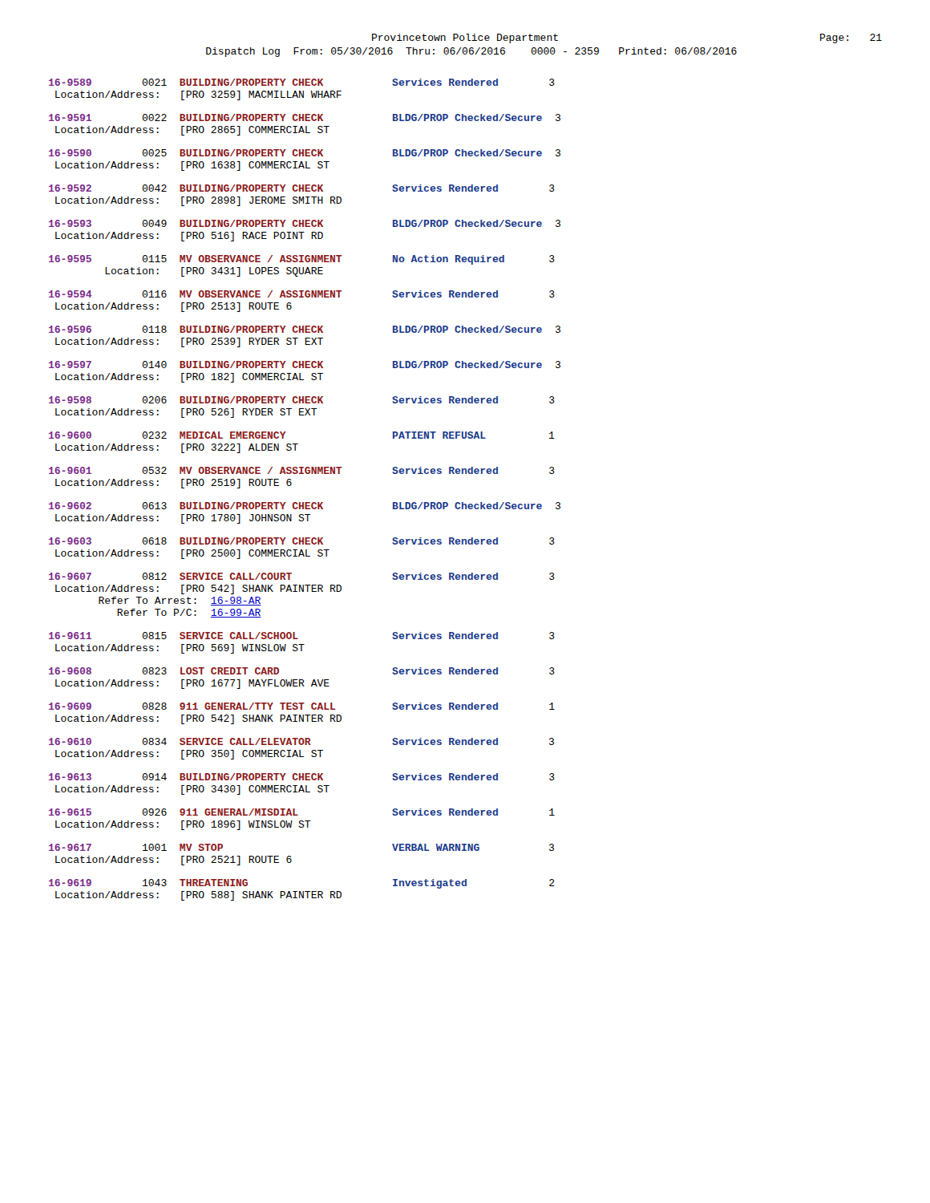Provincetown Police DepartmentPage: 21
Dispatch Log From: 05/30/2016 Thru: 06/06/2016 0000 - 2359 Printed: 06/08/2016
16-9589 0021 BUILDING/PROPERTY CHECK Services Rendered 3
Location/Address: [PRO 3259] MACMILLAN WHARF
16-9591 0022 BUILDING/PROPERTY CHECK BLDG/PROP Checked/Secure 3
Location/Address: [PRO 2865] COMMERCIAL ST
16-9590 0025 BUILDING/PROPERTY CHECK BLDG/PROP Checked/Secure 3
Location/Address: [PRO 1638] COMMERCIAL ST
16-9592 0042 BUILDING/PROPERTY CHECK Services Rendered 3
Location/Address: [PRO 2898] JEROME SMITH RD
16-9593 0049 BUILDING/PROPERTY CHECK BLDG/PROP Checked/Secure 3
Location/Address: [PRO 516] RACE POINT RD
16-9595 0115 MV OBSERVANCE / ASSIGNMENT No Action Required 3
Location: [PRO 3431] LOPES SQUARE
16-9594 0116 MV OBSERVANCE / ASSIGNMENT Services Rendered 3
Location/Address: [PRO 2513] ROUTE 6
16-9596 0118 BUILDING/PROPERTY CHECK BLDG/PROP Checked/Secure 3
Location/Address: [PRO 2539] RYDER ST EXT
16-9597 0140 BUILDING/PROPERTY CHECK BLDG/PROP Checked/Secure 3
Location/Address: [PRO 182] COMMERCIAL ST
16-9598 0206 BUILDING/PROPERTY CHECK Services Rendered 3
Location/Address: [PRO 526] RYDER ST EXT
16-9600 0232 MEDICAL EMERGENCY PATIENT REFUSAL 1
Location/Address: [PRO 3222] ALDEN ST
16-9601 0532 MV OBSERVANCE / ASSIGNMENT Services Rendered 3
Location/Address: [PRO 2519] ROUTE 6
16-9602 0613 BUILDING/PROPERTY CHECK BLDG/PROP Checked/Secure 3
Location/Address: [PRO 1780] JOHNSON ST
16-9603 0618 BUILDING/PROPERTY CHECK Services Rendered 3
Location/Address: [PRO 2500] COMMERCIAL ST
16-9607 0812 SERVICE CALL/COURT Services Rendered 3
Location/Address: [PRO 542] SHANK PAINTER RD
Refer To Arrest: 16-98-AR
Refer To P/C: 16-99-AR
16-9611 0815 SERVICE CALL/SCHOOL Services Rendered 3
Location/Address: [PRO 569] WINSLOW ST
16-9608 0823 LOST CREDIT CARD Services Rendered 3
Location/Address: [PRO 1677] MAYFLOWER AVE
16-9609 0828 911 GENERAL/TTY TEST CALL Services Rendered 1
Location/Address: [PRO 542] SHANK PAINTER RD
16-9610 0834 SERVICE CALL/ELEVATOR Services Rendered 3
Location/Address: [PRO 350] COMMERCIAL ST
16-9613 0914 BUILDING/PROPERTY CHECK Services Rendered 3
Location/Address: [PRO 3430] COMMERCIAL ST
16-9615 0926 911 GENERAL/MISDIAL Services Rendered 1
Location/Address: [PRO 1896] WINSLOW ST
16-9617 1001 MV STOP VERBAL WARNING 3
Location/Address: [PRO 2521] ROUTE 6
16-9619 1043 THREATENING Investigated 2
Location/Address: [PRO 588] SHANK PAINTER RD